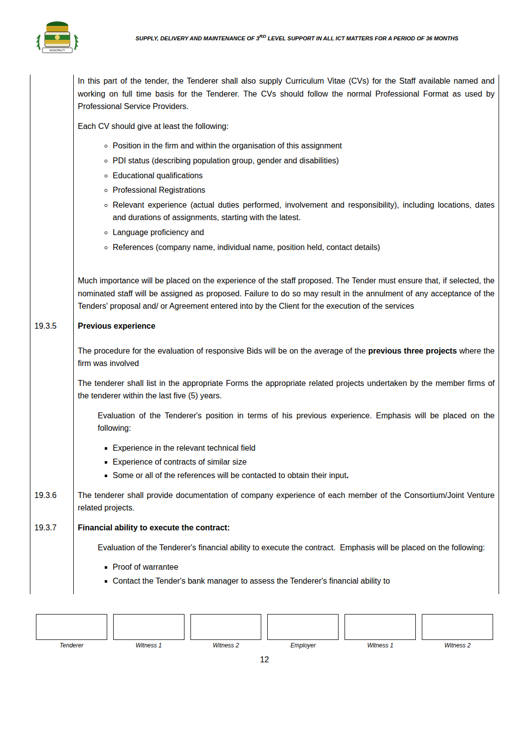MUNICIPALITY
SUPPLY, DELIVERY AND MAINTENANCE OF 3RD LEVEL SUPPORT IN ALL ICT MATTERS FOR A PERIOD OF 36 MONTHS
| | In this part of the tender, the Tenderer shall also supply Curriculum Vitae (CVs) for the Staff available named and working on full time basis for the Tenderer. The CVs should follow the normal Professional Format as used by Professional Service Providers. Each CV should give at least the following: Position in the firm and within the organisation of this assignment PDI status (describing population group, gender and disabilities) Educational qualifications Professional Registrations Relevant experience (actual duties performed, involvement and responsibility), including locations, dates and durations of assignments, starting with the latest. Language proficiency and References (company name, individual name, position held, contact details) Much importance will be placed on the experience of the staff proposed. The Tender must ensure that, if selected, the nominated staff will be assigned as proposed. Failure to do so may result in the annulment of any acceptance of the Tenders' proposal and/ or Agreement entered into by the Client for the execution of the services |
| 19.3.5 | Previous experience The procedure for the evaluation of responsive Bids will be on the average of the previous three projects where the firm was involved The tenderer shall list in the appropriate Forms the appropriate related projects undertaken by the member firms of the tenderer within the last five (5) years. Evaluation of the Tenderer's position in terms of his previous experience. Emphasis will be placed on the following: Experience in the relevant technical field Experience of contracts of similar size Some or all of the references will be contacted to obtain their input . |
| 19.3.6 | The tenderer shall provide documentation of company experience of each member of the Consortium/Joint Venture related projects. |
| 19.3.7 | Financial ability to execute the contract: Evaluation of the Tenderer's financial ability to execute the contract. Emphasis will be placed on the following: Proof of warrantee Contact the Tender's bank manager to assess the Tenderer's financial ability to |
| Tenderer | Witness 1 | Witness 2 | Employer | Witness 1 | Witness 2 |
12